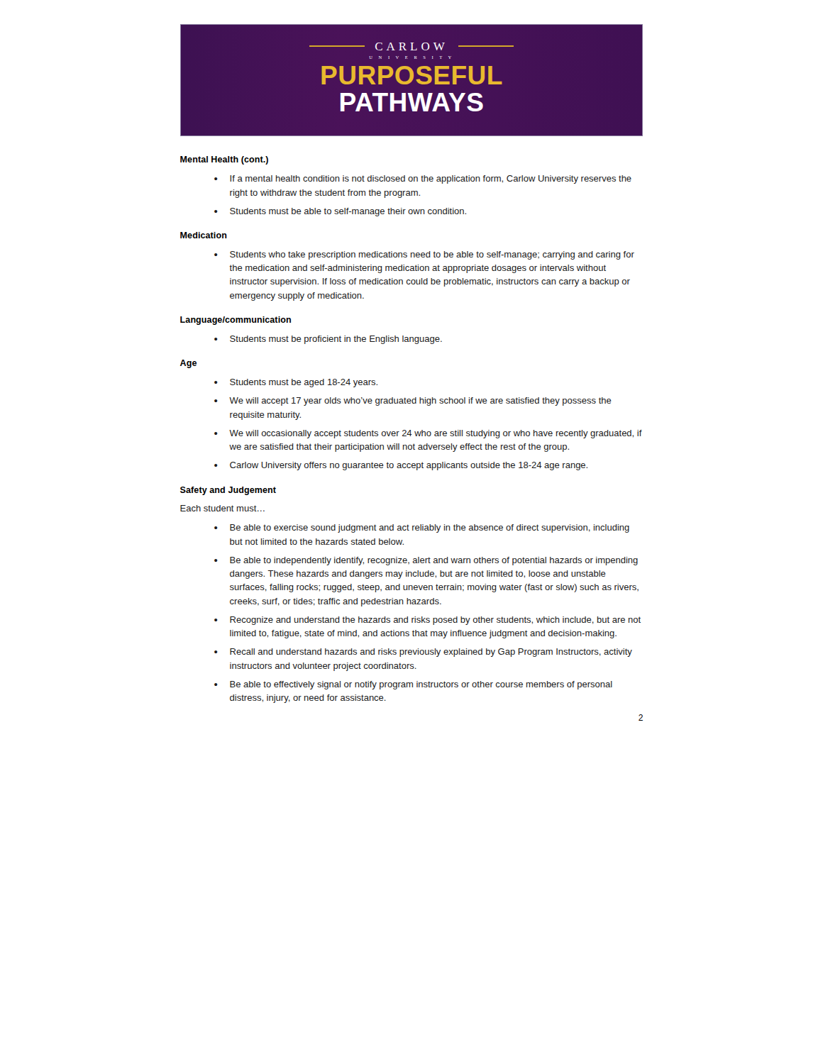CARLOW
U N I V E R S I T Y
PURPOSEFUL
PATHWAYS
Mental Health (cont.)
If a mental health condition is not disclosed on the application form, Carlow University reserves the right to withdraw the student from the program.
Students must be able to self-manage their own condition.
Medication
Students who take prescription medications need to be able to self-manage; carrying and caring for the medication and self-administering medication at appropriate dosages or intervals without instructor supervision. If loss of medication could be problematic, instructors can carry a backup or emergency supply of medication.
Language/communication
Students must be proficient in the English language.
Age
Students must be aged 18-24 years.
We will accept 17 year olds who’ve graduated high school if we are satisfied they possess the requisite maturity.
We will occasionally accept students over 24 who are still studying or who have recently graduated, if we are satisfied that their participation will not adversely effect the rest of the group.
Carlow University offers no guarantee to accept applicants outside the 18-24 age range.
Safety and Judgement
Each student must…
Be able to exercise sound judgment and act reliably in the absence of direct supervision, including but not limited to the hazards stated below.
Be able to independently identify, recognize, alert and warn others of potential hazards or impending dangers. These hazards and dangers may include, but are not limited to, loose and unstable surfaces, falling rocks; rugged, steep, and uneven terrain; moving water (fast or slow) such as rivers, creeks, surf, or tides; traffic and pedestrian hazards.
Recognize and understand the hazards and risks posed by other students, which include, but are not limited to, fatigue, state of mind, and actions that may influence judgment and decision-making.
Recall and understand hazards and risks previously explained by Gap Program Instructors, activity instructors and volunteer project coordinators.
Be able to effectively signal or notify program instructors or other course members of personal distress, injury, or need for assistance.
2